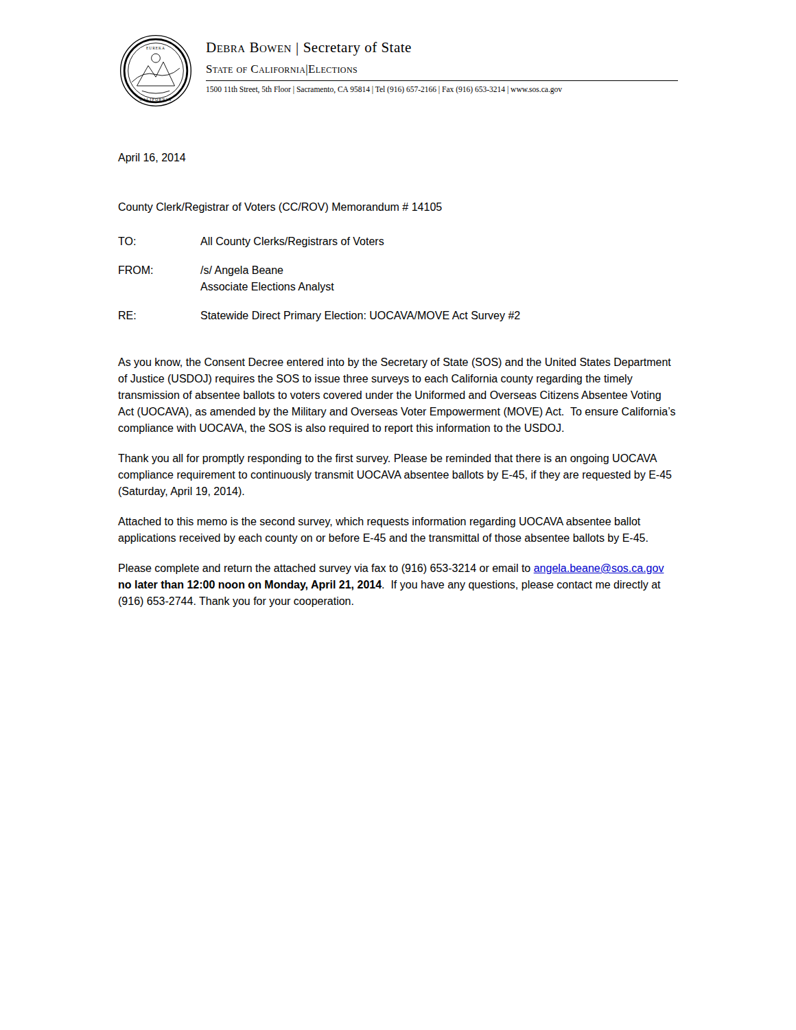EUREKA CALIFORNIA
Debra Bowen|Secretary of State
State of California|Elections
1500 11th Street, 5th Floor | Sacramento, CA 95814 | Tel (916) 657-2166 | Fax (916) 653-3214 | www.sos.ca.gov
April 16, 2014
County Clerk/Registrar of Voters (CC/ROV) Memorandum # 14105
| TO: | All County Clerks/Registrars of Voters |
| FROM: | /s/ Angela Beane Associate Elections Analyst |
| RE: | Statewide Direct Primary Election: UOCAVA/MOVE Act Survey #2 |
As you know, the Consent Decree entered into by the Secretary of State (SOS) and the United States Department of Justice (USDOJ) requires the SOS to issue three surveys to each California county regarding the timely transmission of absentee ballots to voters covered under the Uniformed and Overseas Citizens Absentee Voting Act (UOCAVA), as amended by the Military and Overseas Voter Empowerment (MOVE) Act. To ensure California’s compliance with UOCAVA, the SOS is also required to report this information to the USDOJ.
Thank you all for promptly responding to the first survey. Please be reminded that there is an ongoing UOCAVA compliance requirement to continuously transmit UOCAVA absentee ballots by E-45, if they are requested by E-45 (Saturday, April 19, 2014).
Attached to this memo is the second survey, which requests information regarding UOCAVA absentee ballot applications received by each county on or before E-45 and the transmittal of those absentee ballots by E-45.
Please complete and return the attached survey via fax to (916) 653-3214 or email to angela.beane@sos.ca.gov no later than 12:00 noon on Monday, April 21, 2014. If you have any questions, please contact me directly at (916) 653-2744. Thank you for your cooperation.